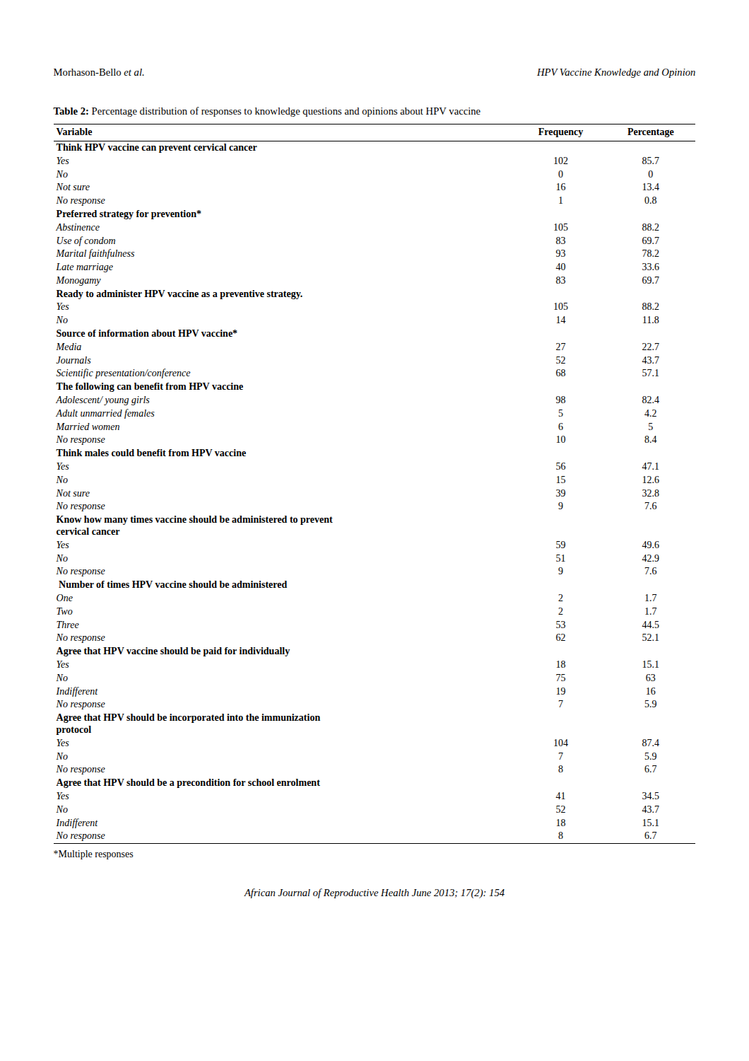Morhason-Bello et al.
HPV Vaccine Knowledge and Opinion
Table 2: Percentage distribution of responses to knowledge questions and opinions about HPV vaccine
| Variable | Frequency | Percentage |
| --- | --- | --- |
| Think HPV vaccine can prevent cervical cancer | | |
| Yes | 102 | 85.7 |
| No | 0 | 0 |
| Not sure | 16 | 13.4 |
| No response | 1 | 0.8 |
| Preferred strategy for prevention* | | |
| Abstinence | 105 | 88.2 |
| Use of condom | 83 | 69.7 |
| Marital faithfulness | 93 | 78.2 |
| Late marriage | 40 | 33.6 |
| Monogamy | 83 | 69.7 |
| Ready to administer HPV vaccine as a preventive strategy. | | |
| Yes | 105 | 88.2 |
| No | 14 | 11.8 |
| Source of information about HPV vaccine* | | |
| Media | 27 | 22.7 |
| Journals | 52 | 43.7 |
| Scientific presentation/conference | 68 | 57.1 |
| The following can benefit from HPV vaccine | | |
| Adolescent/ young girls | 98 | 82.4 |
| Adult unmarried females | 5 | 4.2 |
| Married women | 6 | 5 |
| No response | 10 | 8.4 |
| Think males could benefit from HPV vaccine | | |
| Yes | 56 | 47.1 |
| No | 15 | 12.6 |
| Not sure | 39 | 32.8 |
| No response | 9 | 7.6 |
| Know how many times vaccine should be administered to prevent cervical cancer | | |
| Yes | 59 | 49.6 |
| No | 51 | 42.9 |
| No response | 9 | 7.6 |
| Number of times HPV vaccine should be administered | | |
| One | 2 | 1.7 |
| Two | 2 | 1.7 |
| Three | 53 | 44.5 |
| No response | 62 | 52.1 |
| Agree that HPV vaccine should be paid for individually | | |
| Yes | 18 | 15.1 |
| No | 75 | 63 |
| Indifferent | 19 | 16 |
| No response | 7 | 5.9 |
| Agree that HPV should be incorporated into the immunization protocol | | |
| Yes | 104 | 87.4 |
| No | 7 | 5.9 |
| No response | 8 | 6.7 |
| Agree that HPV should be a precondition for school enrolment | | |
| Yes | 41 | 34.5 |
| No | 52 | 43.7 |
| Indifferent | 18 | 15.1 |
| No response | 8 | 6.7 |
*Multiple responses
African Journal of Reproductive Health June 2013; 17(2): 154